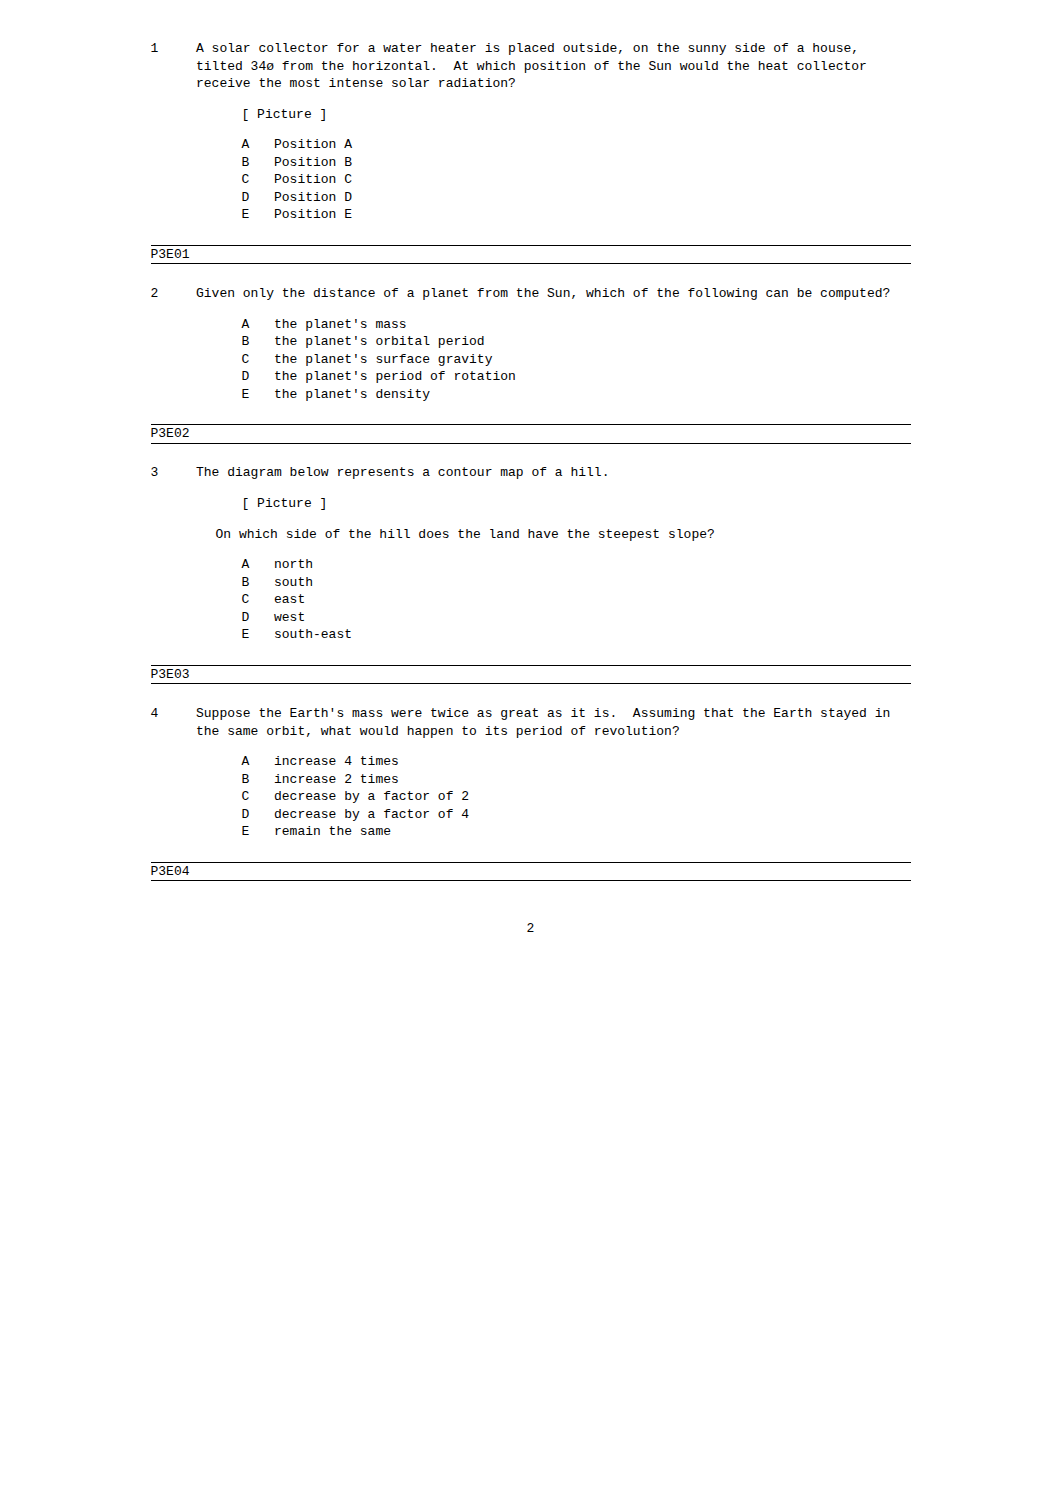1
A solar collector for a water heater is placed outside, on the sunny side of a house, tilted 34ø from the horizontal. At which position of the Sun would the heat collector receive the most intense solar radiation?
[ Picture ]
APosition A
BPosition B
CPosition C
DPosition D
EPosition E
P3E01
2
Given only the distance of a planet from the Sun, which of the following can be computed?
Athe planet's mass
Bthe planet's orbital period
Cthe planet's surface gravity
Dthe planet's period of rotation
Ethe planet's density
P3E02
3
The diagram below represents a contour map of a hill.
[ Picture ]
On which side of the hill does the land have the steepest slope?
Anorth
Bsouth
Ceast
Dwest
Esouth-east
P3E03
4
Suppose the Earth's mass were twice as great as it is. Assuming that the Earth stayed in the same orbit, what would happen to its period of revolution?
Aincrease 4 times
Bincrease 2 times
Cdecrease by a factor of 2
Ddecrease by a factor of 4
Eremain the same
P3E04
2